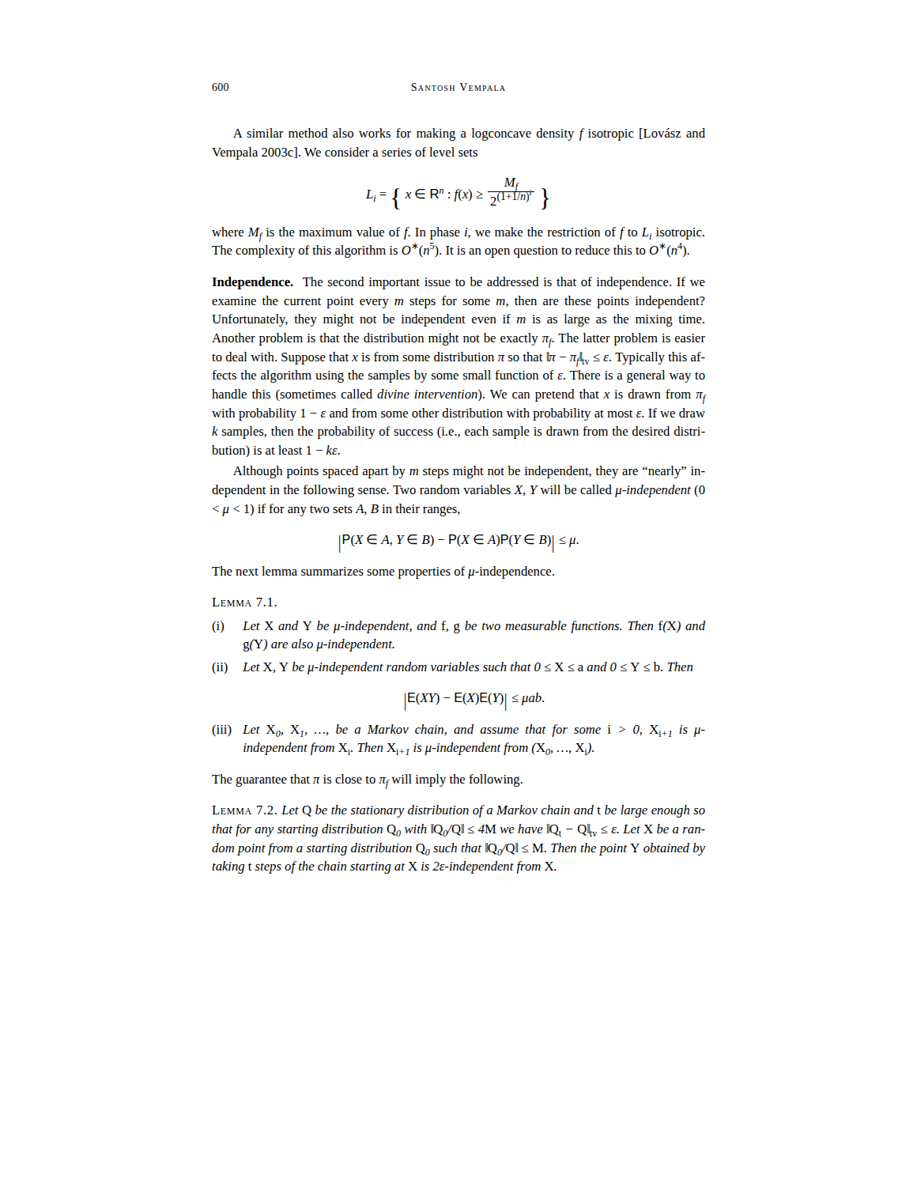600 Santosh Vempala
A similar method also works for making a logconcave density f isotropic [Lovász and Vempala 2003c]. We consider a series of level sets
Li = { x ∈ Rn : f(x) ≥ Mf 2(1+1/n)i }
where Mf is the maximum value of f. In phase i, we make the restriction of f to Li isotropic. The complexity of this algorithm is O∗(n5). It is an open question to reduce this to O∗(n4).
Independence. The second important issue to be addressed is that of independence. If we examine the current point every m steps for some m, then are these points independent? Unfortunately, they might not be independent even if m is as large as the mixing time. Another problem is that the distribution might not be exactly πf. The latter problem is easier to deal with. Suppose that x is from some distribution π so that ‖π − πf‖tv ≤ ε. Typically this affects the algorithm using the samples by some small function of ε. There is a general way to handle this (sometimes called divine intervention). We can pretend that x is drawn from πf with probability 1 − ε and from some other distribution with probability at most ε. If we draw k samples, then the probability of success (i.e., each sample is drawn from the desired distribution) is at least 1 − kε.
Although points spaced apart by m steps might not be independent, they are “nearly” independent in the following sense. Two random variables X, Y will be called μ-independent (0 < μ < 1) if for any two sets A, B in their ranges,
|P(X ∈ A, Y ∈ B) − P(X ∈ A)P(Y ∈ B)| ≤ μ.
The next lemma summarizes some properties of μ-independence.
Lemma 7.1.
(i) Let X and Y be μ-independent, and f, g be two measurable functions. Then f(X) and g(Y) are also μ-independent.
(ii) Let X, Y be μ-independent random variables such that 0 ≤ X ≤ a and 0 ≤ Y ≤ b. Then
|E(XY) − E(X)E(Y)| ≤ μab.
(iii) Let X0, X1, …, be a Markov chain, and assume that for some i > 0, Xi+1 is μ-independent from Xi. Then Xi+1 is μ-independent from (X0, …, Xi).
The guarantee that π is close to πf will imply the following.
Lemma 7.2. Let Q be the stationary distribution of a Markov chain and t be large enough so that for any starting distribution Q0 with ‖Q0/Q‖ ≤ 4M we have ‖Qt − Q‖tv ≤ ε. Let X be a random point from a starting distribution Q0 such that ‖Q0/Q‖ ≤ M. Then the point Y obtained by taking t steps of the chain starting at X is 2ε-independent from X.